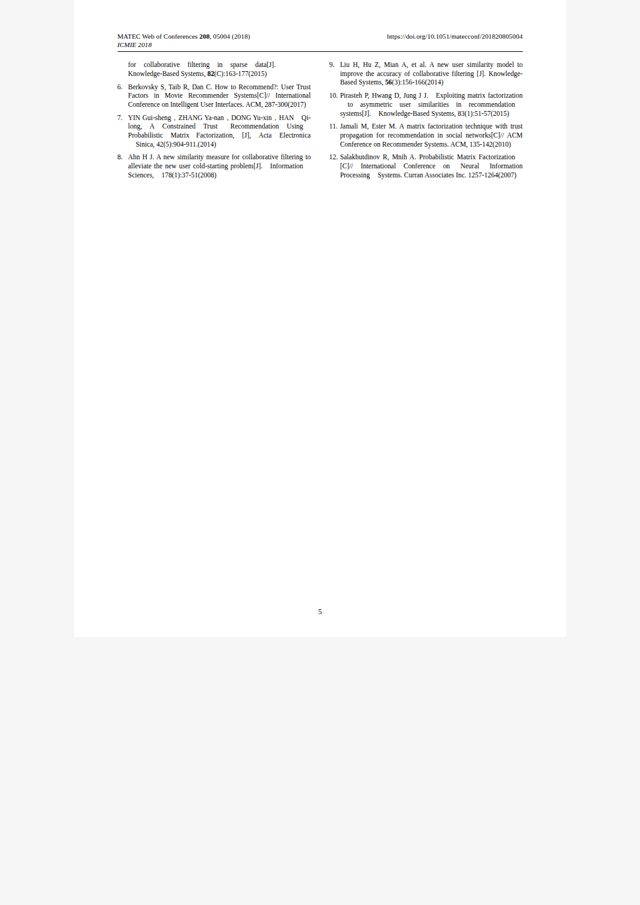MATEC Web of Conferences 208, 05004 (2018)
ICMIE 2018
https://doi.org/10.1051/matecconf/201820805004
for collaborative filtering in sparse data[J]. Knowledge-Based Systems, 82(C):163-177(2015)
6. Berkovsky S, Taib R, Dan C. How to Recommend?: User Trust Factors in Movie Recommender Systems[C]// International Conference on Intelligent User Interfaces. ACM, 287-300(2017)
7. YIN Gui-sheng，ZHANG Ya-nan，DONG Yu-xin，HAN Qi-long, A Constrained Trust Recommendation Using Probabilistic Matrix Factorization, [J], Acta Electronica Sinica, 42(5):904-911.(2014)
8. Ahn H J. A new similarity measure for collaborative filtering to alleviate the new user cold-starting problem[J]. Information Sciences, 178(1):37-51(2008)
9. Liu H, Hu Z, Mian A, et al. A new user similarity model to improve the accuracy of collaborative filtering [J]. Knowledge-Based Systems, 56(3):156-166(2014)
10. Pirasteh P, Hwang D, Jung J J. Exploiting matrix factorization to asymmetric user similarities in recommendation systems[J]. Knowledge-Based Systems, 83(1):51-57(2015)
11. Jamali M, Ester M. A matrix factorization technique with trust propagation for recommendation in social networks[C]// ACM Conference on Recommender Systems. ACM, 135-142(2010)
12. Salakhutdinov R, Mnih A. Probabilistic Matrix Factorization [C]// International Conference on Neural Information Processing Systems. Curran Associates Inc. 1257-1264(2007)
5